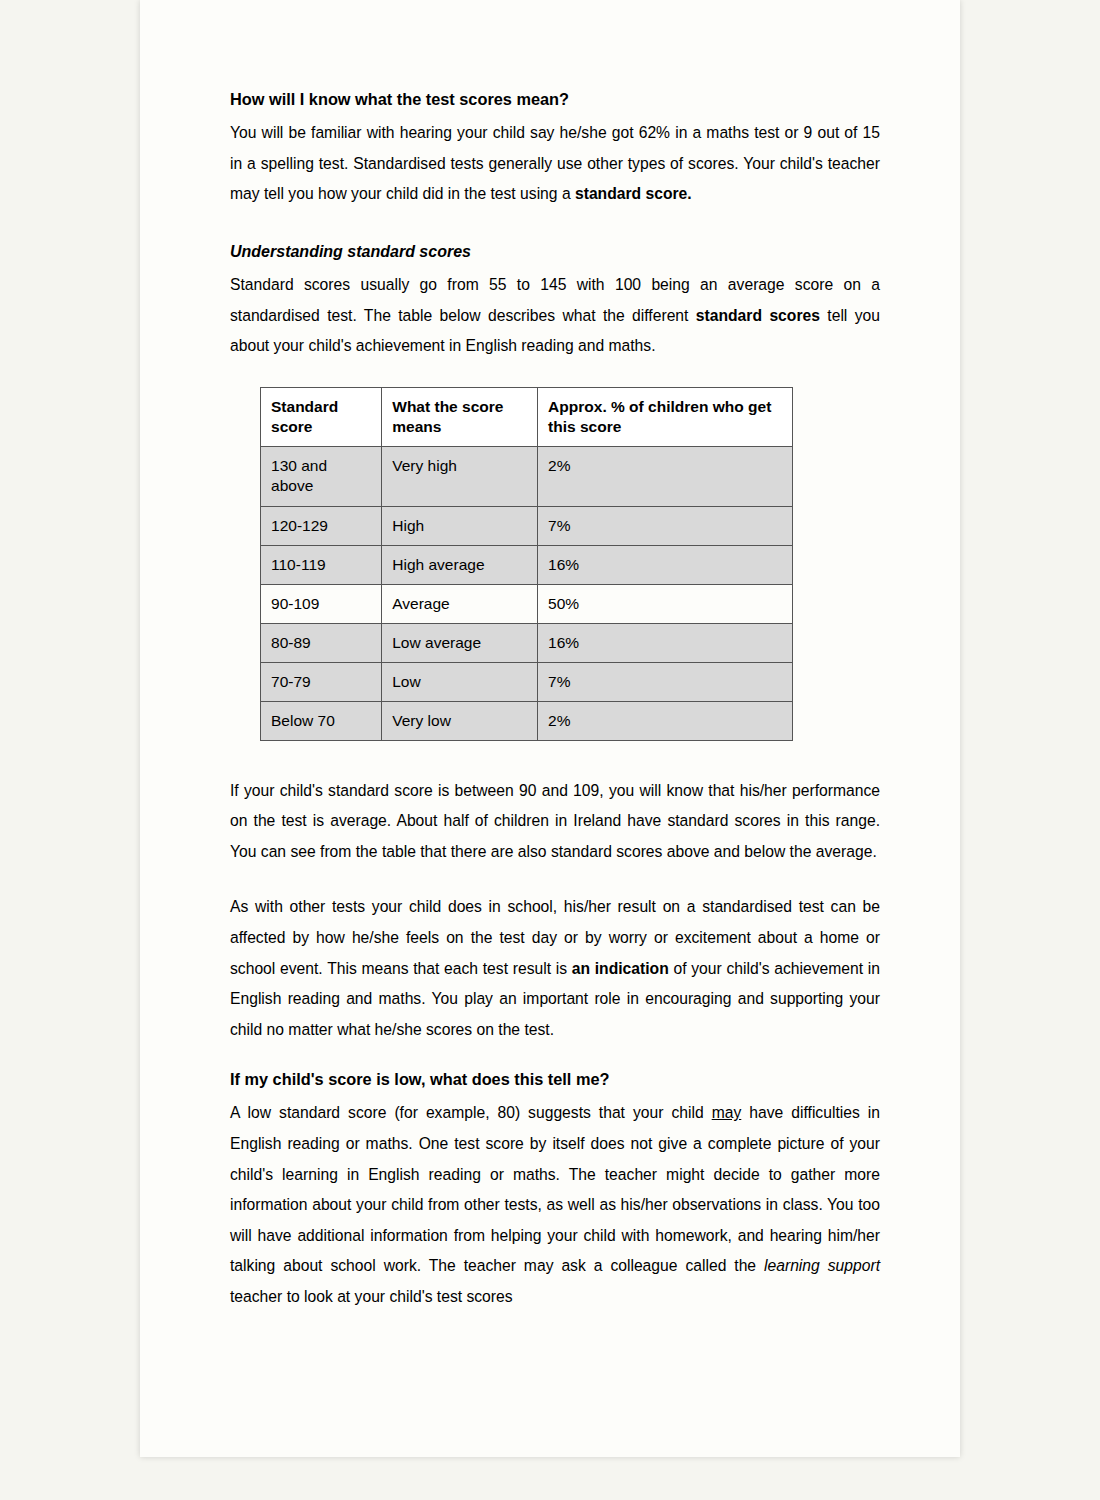How will I know what the test scores mean?
You will be familiar with hearing your child say he/she got 62% in a maths test or 9 out of 15 in a spelling test. Standardised tests generally use other types of scores. Your child's teacher may tell you how your child did in the test using a standard score.
Understanding standard scores
Standard scores usually go from 55 to 145 with 100 being an average score on a standardised test. The table below describes what the different standard scores tell you about your child's achievement in English reading and maths.
| Standard score | What the score means | Approx. % of children who get this score |
| --- | --- | --- |
| 130 and above | Very high | 2% |
| 120-129 | High | 7% |
| 110-119 | High average | 16% |
| 90-109 | Average | 50% |
| 80-89 | Low average | 16% |
| 70-79 | Low | 7% |
| Below 70 | Very low | 2% |
If your child's standard score is between 90 and 109, you will know that his/her performance on the test is average. About half of children in Ireland have standard scores in this range. You can see from the table that there are also standard scores above and below the average.
As with other tests your child does in school, his/her result on a standardised test can be affected by how he/she feels on the test day or by worry or excitement about a home or school event. This means that each test result is an indication of your child's achievement in English reading and maths. You play an important role in encouraging and supporting your child no matter what he/she scores on the test.
If my child's score is low, what does this tell me?
A low standard score (for example, 80) suggests that your child may have difficulties in English reading or maths. One test score by itself does not give a complete picture of your child's learning in English reading or maths. The teacher might decide to gather more information about your child from other tests, as well as his/her observations in class. You too will have additional information from helping your child with homework, and hearing him/her talking about school work. The teacher may ask a colleague called the learning support teacher to look at your child's test scores